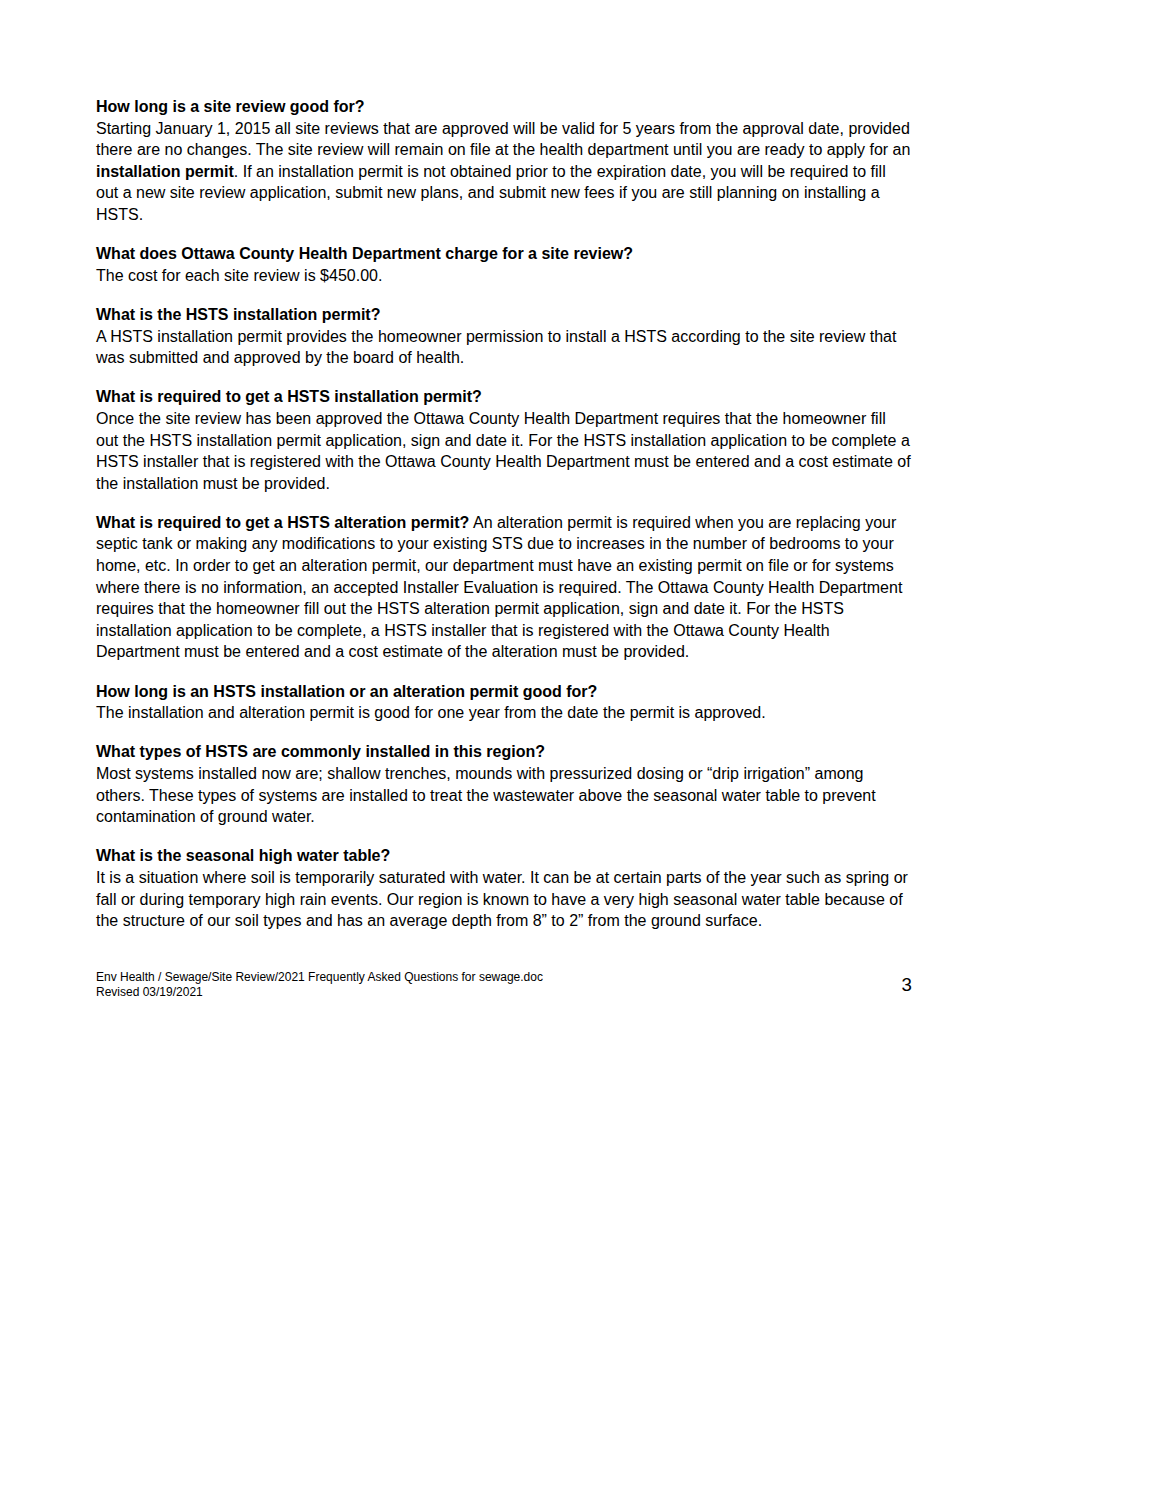How long is a site review good for?
Starting January 1, 2015 all site reviews that are approved will be valid for 5 years from the approval date, provided there are no changes. The site review will remain on file at the health department until you are ready to apply for an installation permit. If an installation permit is not obtained prior to the expiration date, you will be required to fill out a new site review application, submit new plans, and submit new fees if you are still planning on installing a HSTS.
What does Ottawa County Health Department charge for a site review?
The cost for each site review is $450.00.
What is the HSTS installation permit?
A HSTS installation permit provides the homeowner permission to install a HSTS according to the site review that was submitted and approved by the board of health.
What is required to get a HSTS installation permit?
Once the site review has been approved the Ottawa County Health Department requires that the homeowner fill out the HSTS installation permit application, sign and date it. For the HSTS installation application to be complete a HSTS installer that is registered with the Ottawa County Health Department must be entered and a cost estimate of the installation must be provided.
What is required to get a HSTS alteration permit? An alteration permit is required when you are replacing your septic tank or making any modifications to your existing STS due to increases in the number of bedrooms to your home, etc. In order to get an alteration permit, our department must have an existing permit on file or for systems where there is no information, an accepted Installer Evaluation is required. The Ottawa County Health Department requires that the homeowner fill out the HSTS alteration permit application, sign and date it. For the HSTS installation application to be complete, a HSTS installer that is registered with the Ottawa County Health Department must be entered and a cost estimate of the alteration must be provided.
How long is an HSTS installation or an alteration permit good for?
The installation and alteration permit is good for one year from the date the permit is approved.
What types of HSTS are commonly installed in this region?
Most systems installed now are; shallow trenches, mounds with pressurized dosing or “drip irrigation” among others. These types of systems are installed to treat the wastewater above the seasonal water table to prevent contamination of ground water.
What is the seasonal high water table?
It is a situation where soil is temporarily saturated with water. It can be at certain parts of the year such as spring or fall or during temporary high rain events. Our region is known to have a very high seasonal water table because of the structure of our soil types and has an average depth from 8” to 2” from the ground surface.
Env Health / Sewage/Site Review/2021 Frequently Asked Questions for sewage.doc
Revised 03/19/2021 3